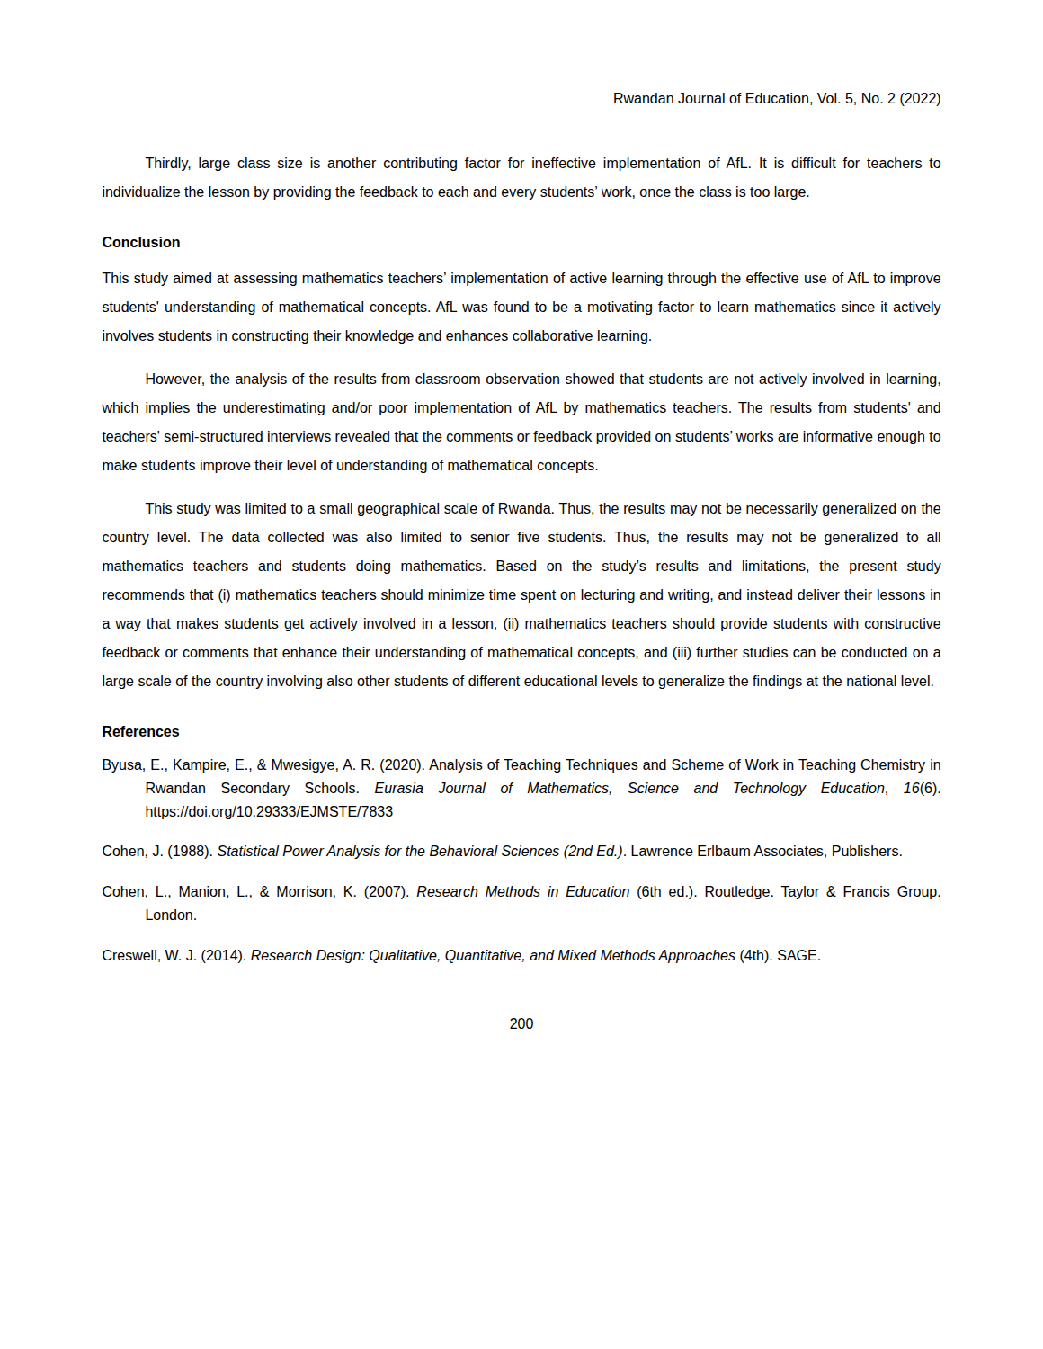Rwandan Journal of Education, Vol. 5, No. 2 (2022)
Thirdly, large class size is another contributing factor for ineffective implementation of AfL. It is difficult for teachers to individualize the lesson by providing the feedback to each and every students’ work, once the class is too large.
Conclusion
This study aimed at assessing mathematics teachers’ implementation of active learning through the effective use of AfL to improve students' understanding of mathematical concepts. AfL was found to be a motivating factor to learn mathematics since it actively involves students in constructing their knowledge and enhances collaborative learning.
However, the analysis of the results from classroom observation showed that students are not actively involved in learning, which implies the underestimating and/or poor implementation of AfL by mathematics teachers. The results from students' and teachers' semi-structured interviews revealed that the comments or feedback provided on students’ works are informative enough to make students improve their level of understanding of mathematical concepts.
This study was limited to a small geographical scale of Rwanda. Thus, the results may not be necessarily generalized on the country level. The data collected was also limited to senior five students. Thus, the results may not be generalized to all mathematics teachers and students doing mathematics. Based on the study’s results and limitations, the present study recommends that (i) mathematics teachers should minimize time spent on lecturing and writing, and instead deliver their lessons in a way that makes students get actively involved in a lesson, (ii) mathematics teachers should provide students with constructive feedback or comments that enhance their understanding of mathematical concepts, and (iii) further studies can be conducted on a large scale of the country involving also other students of different educational levels to generalize the findings at the national level.
References
Byusa, E., Kampire, E., & Mwesigye, A. R. (2020). Analysis of Teaching Techniques and Scheme of Work in Teaching Chemistry in Rwandan Secondary Schools. Eurasia Journal of Mathematics, Science and Technology Education, 16(6). https://doi.org/10.29333/EJMSTE/7833
Cohen, J. (1988). Statistical Power Analysis for the Behavioral Sciences (2nd Ed.). Lawrence Erlbaum Associates, Publishers.
Cohen, L., Manion, L., & Morrison, K. (2007). Research Methods in Education (6th ed.). Routledge. Taylor & Francis Group. London.
Creswell, W. J. (2014). Research Design: Qualitative, Quantitative, and Mixed Methods Approaches (4th). SAGE.
200